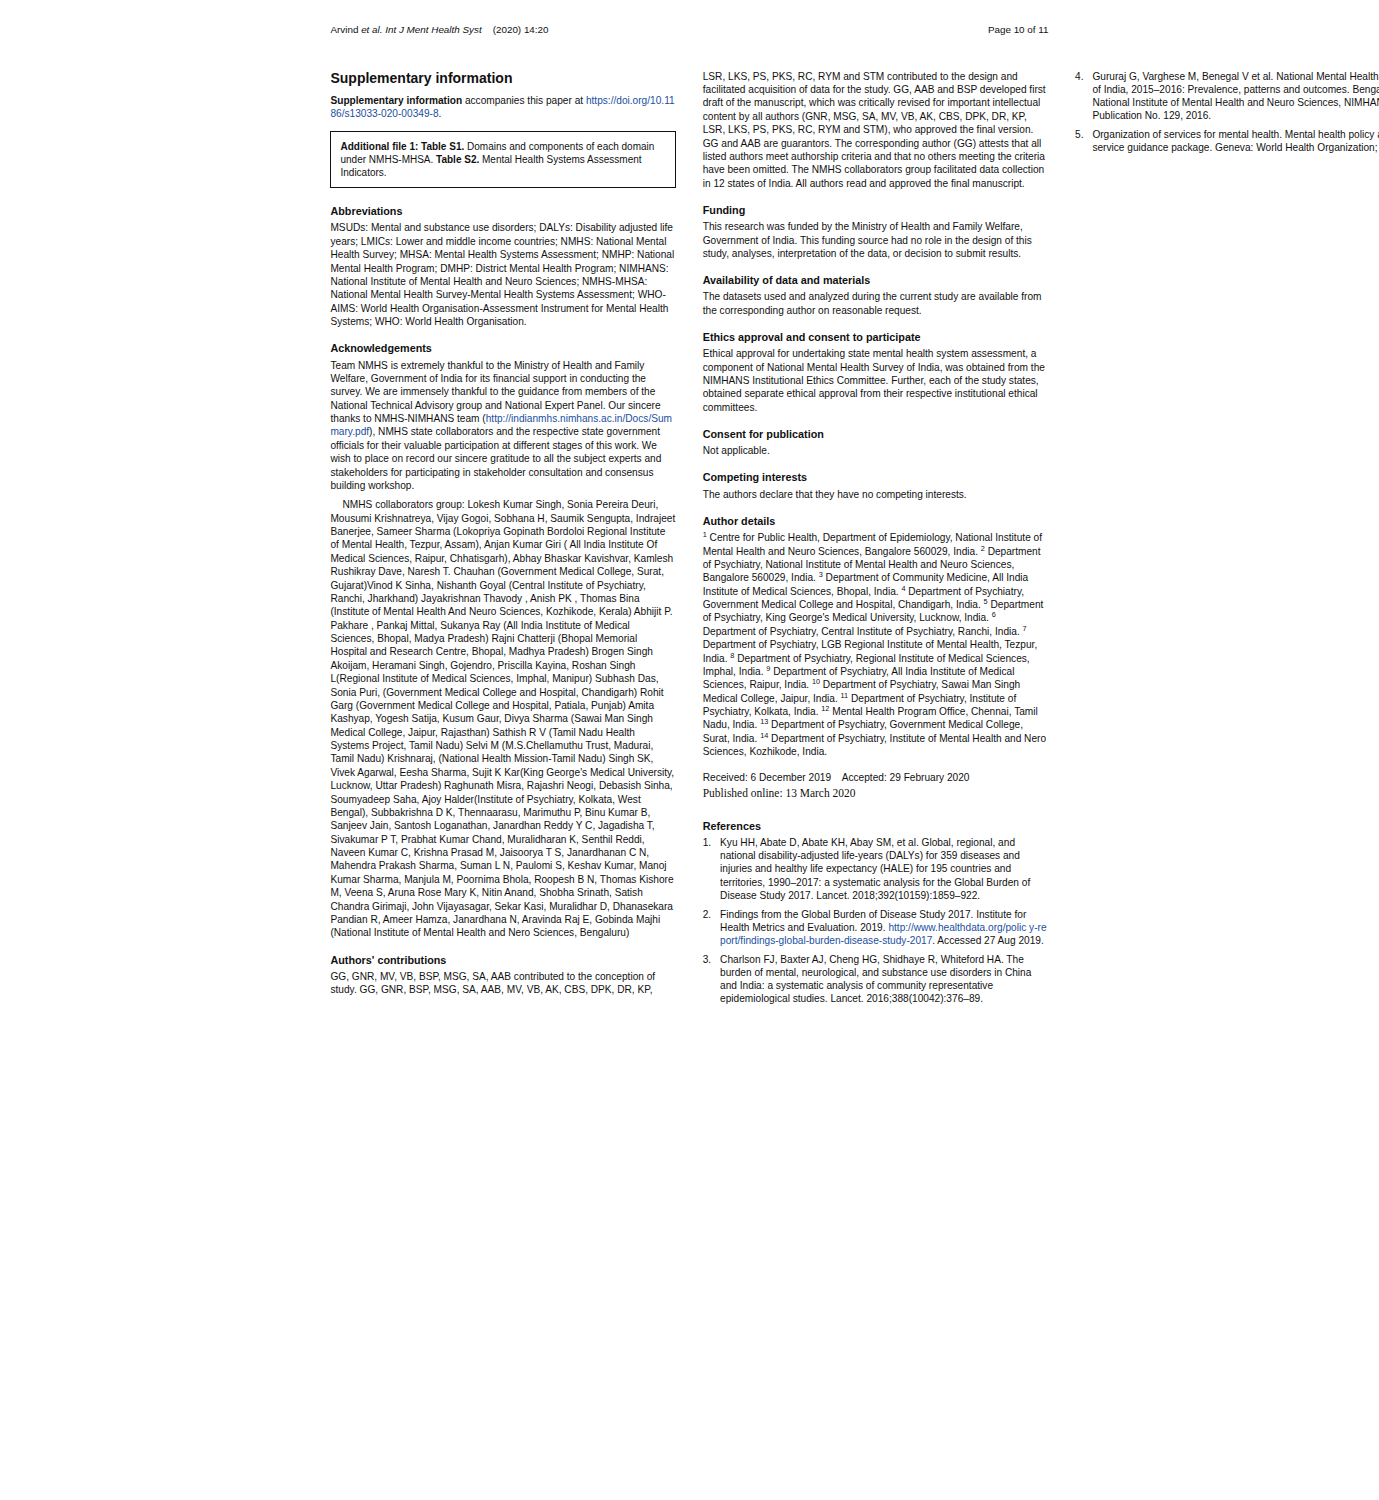Arvind et al. Int J Ment Health Syst (2020) 14:20
Page 10 of 11
Supplementary information
Supplementary information accompanies this paper at https://doi.org/10.1186/s13033-020-00349-8.
Additional file 1: Table S1. Domains and components of each domain under NMHS-MHSA. Table S2. Mental Health Systems Assessment Indicators.
Abbreviations
MSUDs: Mental and substance use disorders; DALYs: Disability adjusted life years; LMICs: Lower and middle income countries; NMHS: National Mental Health Survey; MHSA: Mental Health Systems Assessment; NMHP: National Mental Health Program; DMHP: District Mental Health Program; NIMHANS: National Institute of Mental Health and Neuro Sciences; NMHS-MHSA: National Mental Health Survey-Mental Health Systems Assessment; WHO-AIMS: World Health Organisation-Assessment Instrument for Mental Health Systems; WHO: World Health Organisation.
Acknowledgements
Team NMHS is extremely thankful to the Ministry of Health and Family Welfare, Government of India for its financial support in conducting the survey. We are immensely thankful to the guidance from members of the National Technical Advisory group and National Expert Panel. Our sincere thanks to NMHS-NIMHANS team (http://indianmhs.nimhans.ac.in/Docs/Summary.pdf), NMHS state collaborators and the respective state government officials for their valuable participation at different stages of this work. We wish to place on record our sincere gratitude to all the subject experts and stakeholders for participating in stakeholder consultation and consensus building workshop.
NMHS collaborators group: Lokesh Kumar Singh, Sonia Pereira Deuri, Mousumi Krishnatreya, Vijay Gogoi, Sobhana H, Saumik Sengupta, Indrajeet Banerjee, Sameer Sharma (Lokopriya Gopinath Bordoloi Regional Institute of Mental Health, Tezpur, Assam), Anjan Kumar Giri ( All India Institute Of Medical Sciences, Raipur, Chhatisgarh), Abhay Bhaskar Kavishvar, Kamlesh Rushikray Dave, Naresh T. Chauhan (Government Medical College, Surat, Gujarat)Vinod K Sinha, Nishanth Goyal (Central Institute of Psychiatry, Ranchi, Jharkhand) Jayakrishnan Thavody , Anish PK , Thomas Bina (Institute of Mental Health And Neuro Sciences, Kozhikode, Kerala) Abhijit P. Pakhare , Pankaj Mittal, Sukanya Ray (All India Institute of Medical Sciences, Bhopal, Madya Pradesh) Rajni Chatterji (Bhopal Memorial Hospital and Research Centre, Bhopal, Madhya Pradesh) Brogen Singh Akoijam, Heramani Singh, Gojendro, Priscilla Kayina, Roshan Singh L(Regional Institute of Medical Sciences, Imphal, Manipur) Subhash Das, Sonia Puri, (Government Medical College and Hospital, Chandigarh) Rohit Garg (Government Medical College and Hospital, Patiala, Punjab) Amita Kashyap, Yogesh Satija, Kusum Gaur, Divya Sharma (Sawai Man Singh Medical College, Jaipur, Rajasthan) Sathish R V (Tamil Nadu Health Systems Project, Tamil Nadu) Selvi M (M.S.Chellamuthu Trust, Madurai, Tamil Nadu) Krishnaraj, (National Health Mission-Tamil Nadu) Singh SK, Vivek Agarwal, Eesha Sharma, Sujit K Kar(King George's Medical University, Lucknow, Uttar Pradesh) Raghunath Misra, Rajashri Neogi, Debasish Sinha, Soumyadeep Saha, Ajoy Halder(Institute of Psychiatry, Kolkata, West Bengal), Subbakrishna D K, Thennaarasu, Marimuthu P, Binu Kumar B, Sanjeev Jain, Santosh Loganathan, Janardhan Reddy Y C, Jagadisha T, Sivakumar P T, Prabhat Kumar Chand, Muralidharan K, Senthil Reddi, Naveen Kumar C, Krishna Prasad M, Jaisoorya T S, Janardhanan C N, Mahendra Prakash Sharma, Suman L N, Paulomi S, Keshav Kumar, Manoj Kumar Sharma, Manjula M, Poornima Bhola, Roopesh B N, Thomas Kishore M, Veena S, Aruna Rose Mary K, Nitin Anand, Shobha Srinath, Satish Chandra Girimaji, John Vijayasagar, Sekar Kasi, Muralidhar D, Dhanasekara Pandian R, Ameer Hamza, Janardhana N, Aravinda Raj E, Gobinda Majhi (National Institute of Mental Health and Nero Sciences, Bengaluru)
Authors' contributions
GG, GNR, MV, VB, BSP, MSG, SA, AAB contributed to the conception of study. GG, GNR, BSP, MSG, SA, AAB, MV, VB, AK, CBS, DPK, DR, KP, LSR, LKS, PS, PKS, RC, RYM and STM contributed to the design and facilitated acquisition of data for the study. GG, AAB and BSP developed first draft of the manuscript, which was critically revised for important intellectual content by all authors (GNR, MSG, SA, MV, VB, AK, CBS, DPK, DR, KP, LSR, LKS, PS, PKS, RC, RYM and STM), who approved the final version. GG and AAB are guarantors. The corresponding author (GG) attests that all listed authors meet authorship criteria and that no others meeting the criteria have been omitted. The NMHS collaborators group facilitated data collection in 12 states of India. All authors read and approved the final manuscript.
Funding
This research was funded by the Ministry of Health and Family Welfare, Government of India. This funding source had no role in the design of this study, analyses, interpretation of the data, or decision to submit results.
Availability of data and materials
The datasets used and analyzed during the current study are available from the corresponding author on reasonable request.
Ethics approval and consent to participate
Ethical approval for undertaking state mental health system assessment, a component of National Mental Health Survey of India, was obtained from the NIMHANS Institutional Ethics Committee. Further, each of the study states, obtained separate ethical approval from their respective institutional ethical committees.
Consent for publication
Not applicable.
Competing interests
The authors declare that they have no competing interests.
Author details
1 Centre for Public Health, Department of Epidemiology, National Institute of Mental Health and Neuro Sciences, Bangalore 560029, India. 2 Department of Psychiatry, National Institute of Mental Health and Neuro Sciences, Bangalore 560029, India. 3 Department of Community Medicine, All India Institute of Medical Sciences, Bhopal, India. 4 Department of Psychiatry, Government Medical College and Hospital, Chandigarh, India. 5 Department of Psychiatry, King George's Medical University, Lucknow, India. 6 Department of Psychiatry, Central Institute of Psychiatry, Ranchi, India. 7 Department of Psychiatry, LGB Regional Institute of Mental Health, Tezpur, India. 8 Department of Psychiatry, Regional Institute of Medical Sciences, Imphal, India. 9 Department of Psychiatry, All India Institute of Medical Sciences, Raipur, India. 10 Department of Psychiatry, Sawai Man Singh Medical College, Jaipur, India. 11 Department of Psychiatry, Institute of Psychiatry, Kolkata, India. 12 Mental Health Program Office, Chennai, Tamil Nadu, India. 13 Department of Psychiatry, Government Medical College, Surat, India. 14 Department of Psychiatry, Institute of Mental Health and Nero Sciences, Kozhikode, India.
Received: 6 December 2019 Accepted: 29 February 2020
Published online: 13 March 2020
References
Kyu HH, Abate D, Abate KH, Abay SM, et al. Global, regional, and national disability-adjusted life-years (DALYs) for 359 diseases and injuries and healthy life expectancy (HALE) for 195 countries and territories, 1990–2017: a systematic analysis for the Global Burden of Disease Study 2017. Lancet. 2018;392(10159):1859–922.
Findings from the Global Burden of Disease Study 2017. Institute for Health Metrics and Evaluation. 2019. http://www.healthdata.org/polic y-report/findings-global-burden-disease-study-2017. Accessed 27 Aug 2019.
Charlson FJ, Baxter AJ, Cheng HG, Shidhaye R, Whiteford HA. The burden of mental, neurological, and substance use disorders in China and India: a systematic analysis of community representative epidemiological studies. Lancet. 2016;388(10042):376–89.
Gururaj G, Varghese M, Benegal V et al. National Mental Health Survey of India, 2015–2016: Prevalence, patterns and outcomes. Bengaluru, National Institute of Mental Health and Neuro Sciences, NIMHANS Publication No. 129, 2016.
Organization of services for mental health. Mental health policy and service guidance package. Geneva: World Health Organization; 2003.